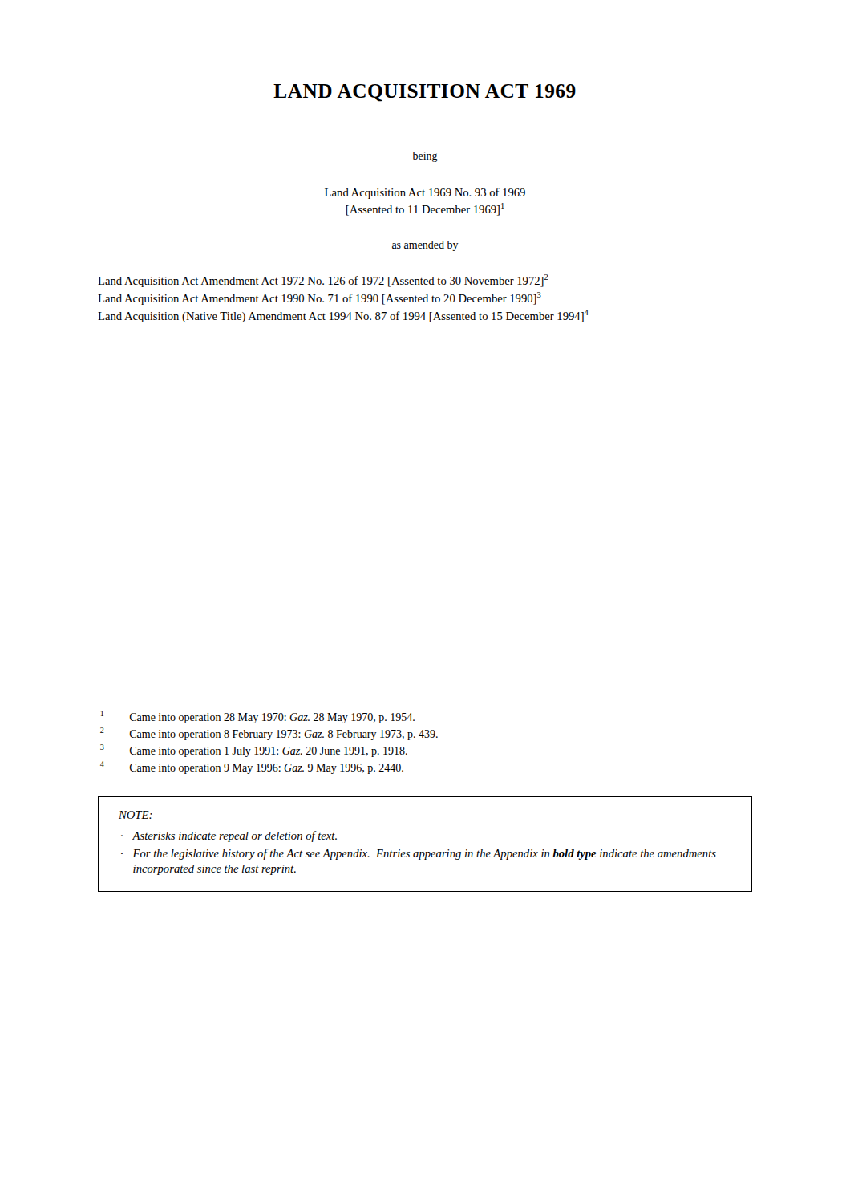LAND ACQUISITION ACT 1969
being
Land Acquisition Act 1969 No. 93 of 1969
[Assented to 11 December 1969]1
as amended by
Land Acquisition Act Amendment Act 1972 No. 126 of 1972 [Assented to 30 November 1972]2
Land Acquisition Act Amendment Act 1990 No. 71 of 1990 [Assented to 20 December 1990]3
Land Acquisition (Native Title) Amendment Act 1994 No. 87 of 1994 [Assented to 15 December 1994]4
| 1 | Came into operation 28 May 1970: Gaz. 28 May 1970, p. 1954. |
| 2 | Came into operation 8 February 1973: Gaz. 8 February 1973, p. 439. |
| 3 | Came into operation 1 July 1991: Gaz. 20 June 1991, p. 1918. |
| 4 | Came into operation 9 May 1996: Gaz. 9 May 1996, p. 2440. |
NOTE:
| · | Asterisks indicate repeal or deletion of text. |
| · | For the legislative history of the Act see Appendix. Entries appearing in the Appendix in bold type indicate the amendments incorporated since the last reprint. |